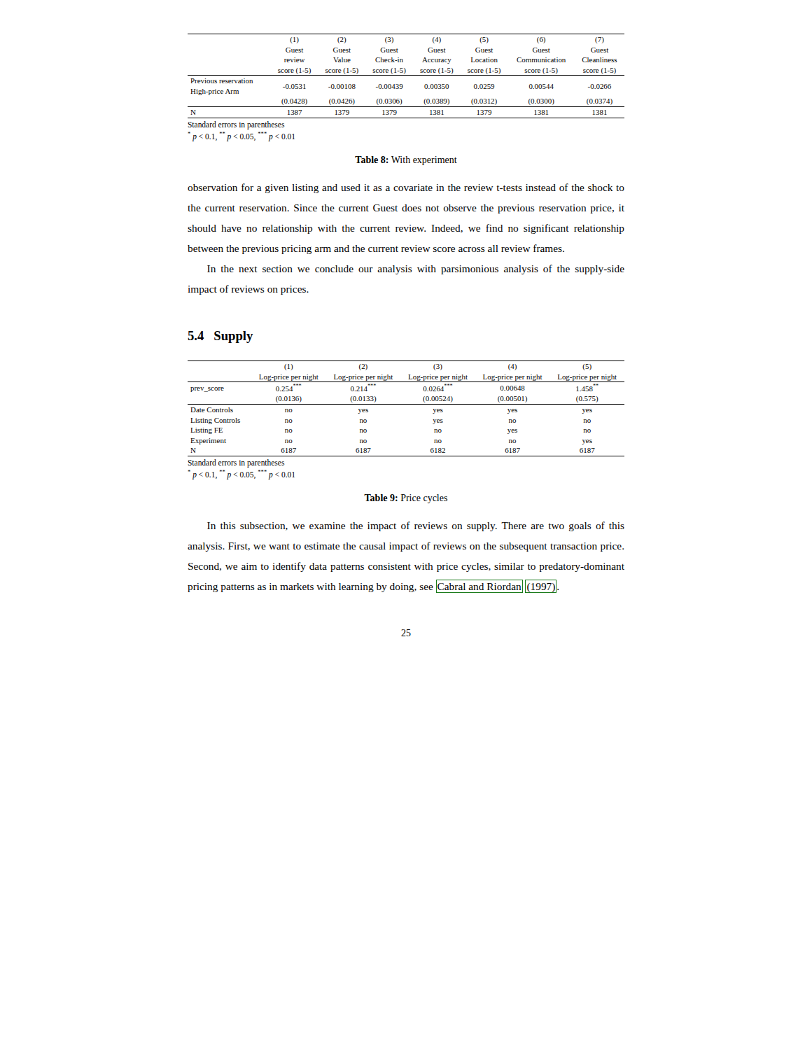| | (1) | (2) | (3) | (4) | (5) | (6) | (7) |
| | Guest | Guest | Guest | Guest | Guest | Guest | Guest |
| | review | Value | Check-in | Accuracy | Location | Communication | Cleanliness |
| | score (1-5) | score (1-5) | score (1-5) | score (1-5) | score (1-5) | score (1-5) | score (1-5) |
| Previous reservation | -0.0531 | -0.00108 | -0.00439 | 0.00350 | 0.0259 | 0.00544 | -0.0266 |
| High-price Arm |
| | (0.0428) | (0.0426) | (0.0306) | (0.0389) | (0.0312) | (0.0300) | (0.0374) |
| N | 1387 | 1379 | 1379 | 1381 | 1379 | 1381 | 1381 |
Standard errors in parentheses
* p < 0.1, ** p < 0.05, *** p < 0.01
Table 8: With experiment
observation for a given listing and used it as a covariate in the review t-tests instead of the shock to the current reservation. Since the current Guest does not observe the previous reservation price, it should have no relationship with the current review. Indeed, we find no significant relationship between the previous pricing arm and the current review score across all review frames.
In the next section we conclude our analysis with parsimonious analysis of the supply-side impact of reviews on prices.
5.4 Supply
| | (1) | (2) | (3) | (4) | (5) |
| | Log-price per night | Log-price per night | Log-price per night | Log-price per night | Log-price per night |
| prev_score | 0.254 *** | 0.214 *** | 0.0264 *** | 0.00648 | 1.458 ** |
| | (0.0136) | (0.0133) | (0.00524) | (0.00501) | (0.575) |
| Date Controls | no | yes | yes | yes | yes |
| Listing Controls | no | no | yes | no | no |
| Listing FE | no | no | no | yes | no |
| Experiment | no | no | no | no | yes |
| N | 6187 | 6187 | 6182 | 6187 | 6187 |
Standard errors in parentheses
* p < 0.1, ** p < 0.05, *** p < 0.01
Table 9: Price cycles
In this subsection, we examine the impact of reviews on supply. There are two goals of this analysis. First, we want to estimate the causal impact of reviews on the subsequent transaction price. Second, we aim to identify data patterns consistent with price cycles, similar to predatory-dominant pricing patterns as in markets with learning by doing, see Cabral and Riordan (1997).
25